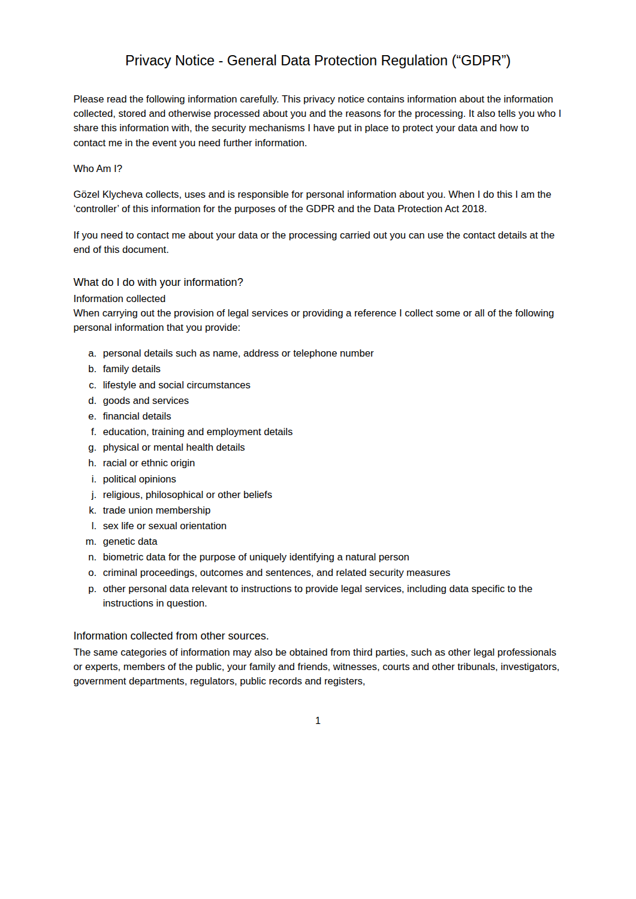Privacy Notice - General Data Protection Regulation (“GDPR”)
Please read the following information carefully. This privacy notice contains information about the information collected, stored and otherwise processed about you and the reasons for the processing. It also tells you who I share this information with, the security mechanisms I have put in place to protect your data and how to contact me in the event you need further information.
Who Am I?
Gözel Klycheva collects, uses and is responsible for personal information about you. When I do this I am the ‘controller’ of this information for the purposes of the GDPR and the Data Protection Act 2018.
If you need to contact me about your data or the processing carried out you can use the contact details at the end of this document.
What do I do with your information?
Information collected
When carrying out the provision of legal services or providing a reference I collect some or all of the following personal information that you provide:
personal details such as name, address or telephone number
family details
lifestyle and social circumstances
goods and services
financial details
education, training and employment details
physical or mental health details
racial or ethnic origin
political opinions
religious, philosophical or other beliefs
trade union membership
sex life or sexual orientation
genetic data
biometric data for the purpose of uniquely identifying a natural person
criminal proceedings, outcomes and sentences, and related security measures
other personal data relevant to instructions to provide legal services, including data specific to the instructions in question.
Information collected from other sources.
The same categories of information may also be obtained from third parties, such as other legal professionals or experts, members of the public, your family and friends, witnesses, courts and other tribunals, investigators, government departments, regulators, public records and registers,
1